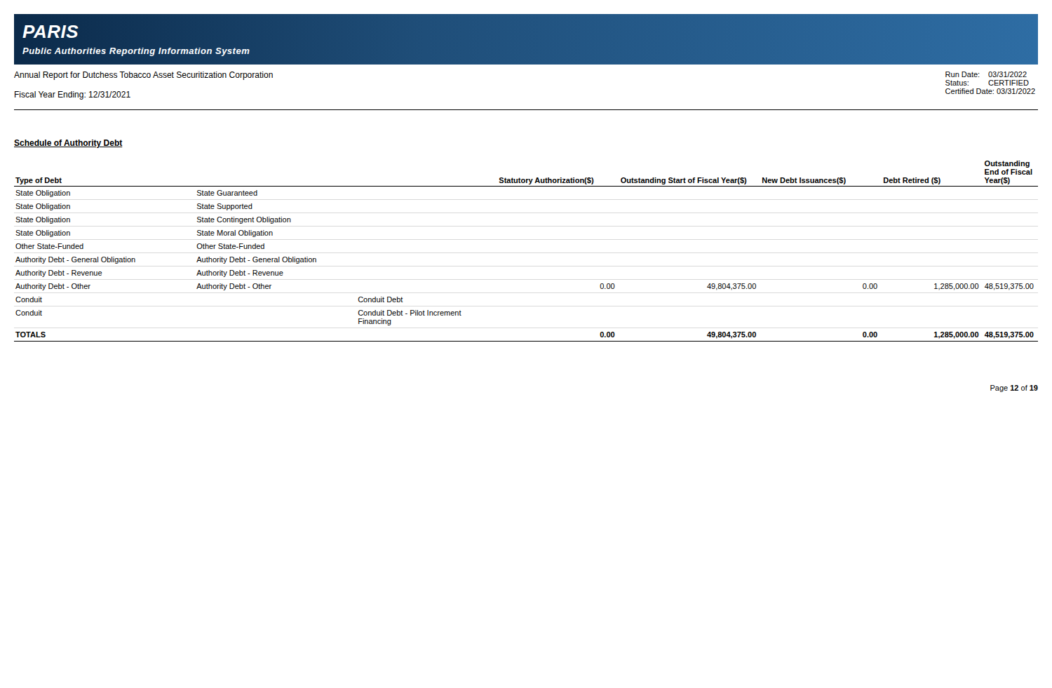PARIS
Public Authorities Reporting Information System
Annual Report for Dutchess Tobacco Asset Securitization Corporation
Fiscal Year Ending: 12/31/2021
| Run Date: | 03/31/2022 |
| Status: | CERTIFIED |
| Certified Date: 03/31/2022 |
Schedule of Authority Debt
| Type of Debt | | | Statutory Authorization($) | Outstanding Start of Fiscal Year($) | New Debt Issuances($) | Debt Retired ($) | Outstanding End of Fiscal Year($) |
| --- | --- | --- | --- | --- | --- | --- | --- |
| State Obligation | State Guaranteed | | | | | | |
| State Obligation | State Supported | | | | | | |
| State Obligation | State Contingent Obligation | | | | | | |
| State Obligation | State Moral Obligation | | | | | | |
| Other State-Funded | Other State-Funded | | | | | | |
| Authority Debt - General Obligation | Authority Debt - General Obligation | | | | | | |
| Authority Debt - Revenue | Authority Debt - Revenue | | | | | | |
| Authority Debt - Other | Authority Debt - Other | | 0.00 | 49,804,375.00 | 0.00 | 1,285,000.00 | 48,519,375.00 |
| Conduit | | Conduit Debt | | | | | |
| Conduit | | Conduit Debt - Pilot Increment Financing | | | | | |
| TOTALS | | | 0.00 | 49,804,375.00 | 0.00 | 1,285,000.00 | 48,519,375.00 |
Page 12 of 19